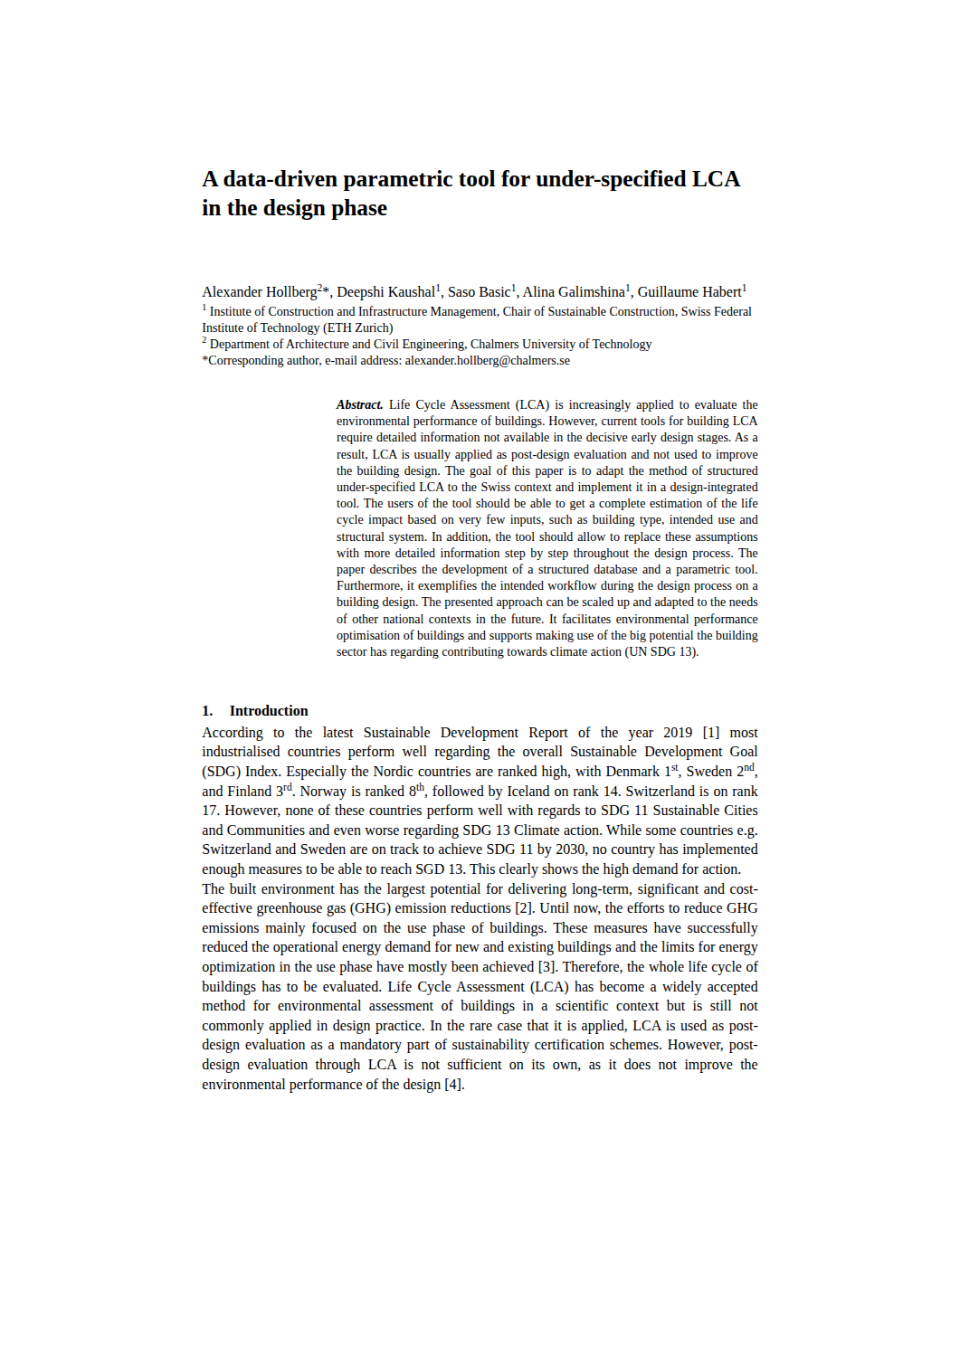A data-driven parametric tool for under-specified LCA in the design phase
Alexander Hollberg2*, Deepshi Kaushal1, Saso Basic1, Alina Galimshina1, Guillaume Habert1
1 Institute of Construction and Infrastructure Management, Chair of Sustainable Construction, Swiss Federal Institute of Technology (ETH Zurich)
2 Department of Architecture and Civil Engineering, Chalmers University of Technology
*Corresponding author, e-mail address: alexander.hollberg@chalmers.se
Abstract. Life Cycle Assessment (LCA) is increasingly applied to evaluate the environmental performance of buildings. However, current tools for building LCA require detailed information not available in the decisive early design stages. As a result, LCA is usually applied as post-design evaluation and not used to improve the building design. The goal of this paper is to adapt the method of structured under-specified LCA to the Swiss context and implement it in a design-integrated tool. The users of the tool should be able to get a complete estimation of the life cycle impact based on very few inputs, such as building type, intended use and structural system. In addition, the tool should allow to replace these assumptions with more detailed information step by step throughout the design process. The paper describes the development of a structured database and a parametric tool. Furthermore, it exemplifies the intended workflow during the design process on a building design. The presented approach can be scaled up and adapted to the needs of other national contexts in the future. It facilitates environmental performance optimisation of buildings and supports making use of the big potential the building sector has regarding contributing towards climate action (UN SDG 13).
1. Introduction
According to the latest Sustainable Development Report of the year 2019 [1] most industrialised countries perform well regarding the overall Sustainable Development Goal (SDG) Index. Especially the Nordic countries are ranked high, with Denmark 1st, Sweden 2nd, and Finland 3rd. Norway is ranked 8th, followed by Iceland on rank 14. Switzerland is on rank 17. However, none of these countries perform well with regards to SDG 11 Sustainable Cities and Communities and even worse regarding SDG 13 Climate action. While some countries e.g. Switzerland and Sweden are on track to achieve SDG 11 by 2030, no country has implemented enough measures to be able to reach SGD 13. This clearly shows the high demand for action.
The built environment has the largest potential for delivering long-term, significant and cost-effective greenhouse gas (GHG) emission reductions [2]. Until now, the efforts to reduce GHG emissions mainly focused on the use phase of buildings. These measures have successfully reduced the operational energy demand for new and existing buildings and the limits for energy optimization in the use phase have mostly been achieved [3]. Therefore, the whole life cycle of buildings has to be evaluated. Life Cycle Assessment (LCA) has become a widely accepted method for environmental assessment of buildings in a scientific context but is still not commonly applied in design practice. In the rare case that it is applied, LCA is used as post-design evaluation as a mandatory part of sustainability certification schemes. However, post-design evaluation through LCA is not sufficient on its own, as it does not improve the environmental performance of the design [4].